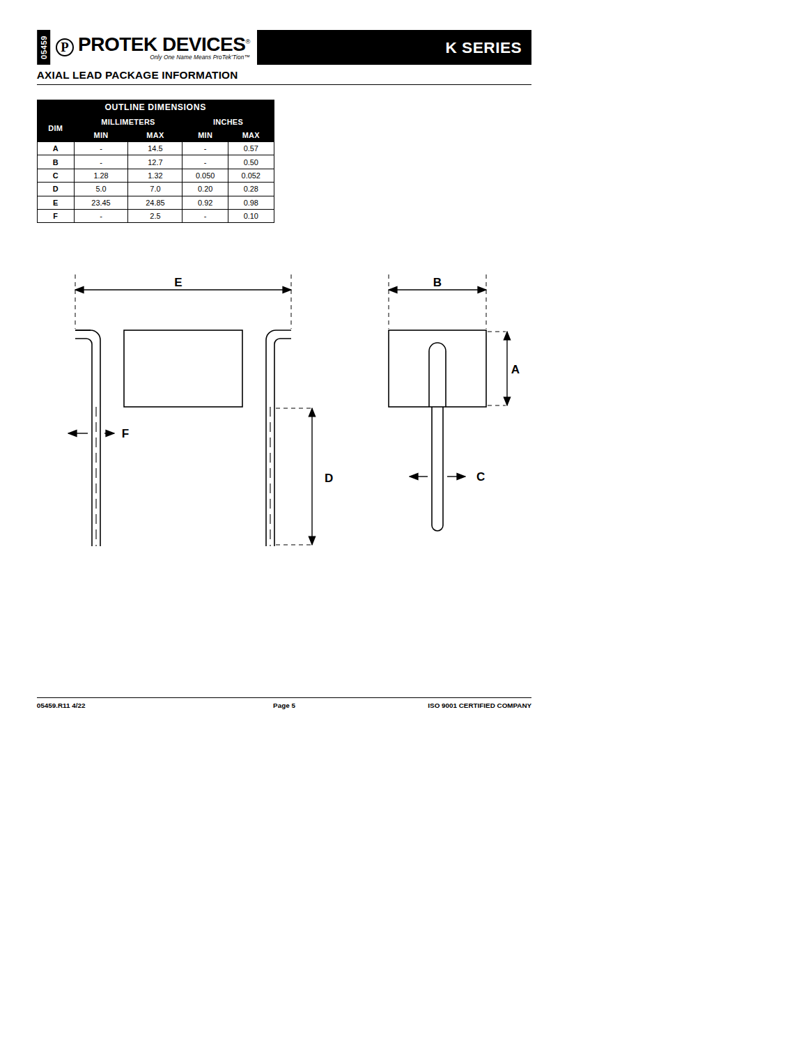05459
P
PROTEK DEVICES®
Only One Name Means ProTek’Tion™
K SERIES
AXIAL LEAD PACKAGE INFORMATION
| OUTLINE DIMENSIONS |
| --- |
| DIM | MILLIMETERS | INCHES |
| MIN | MAX | MIN | MAX |
| A | - | 14.5 | - | 0.57 |
| B | - | 12.7 | - | 0.50 |
| C | 1.28 | 1.32 | 0.050 | 0.052 |
| D | 5.0 | 7.0 | 0.20 | 0.28 |
| E | 23.45 | 24.85 | 0.92 | 0.98 |
| F | - | 2.5 | - | 0.10 |
E F D B A C
05459.R11 4/22
Page 5
ISO 9001 CERTIFIED COMPANY